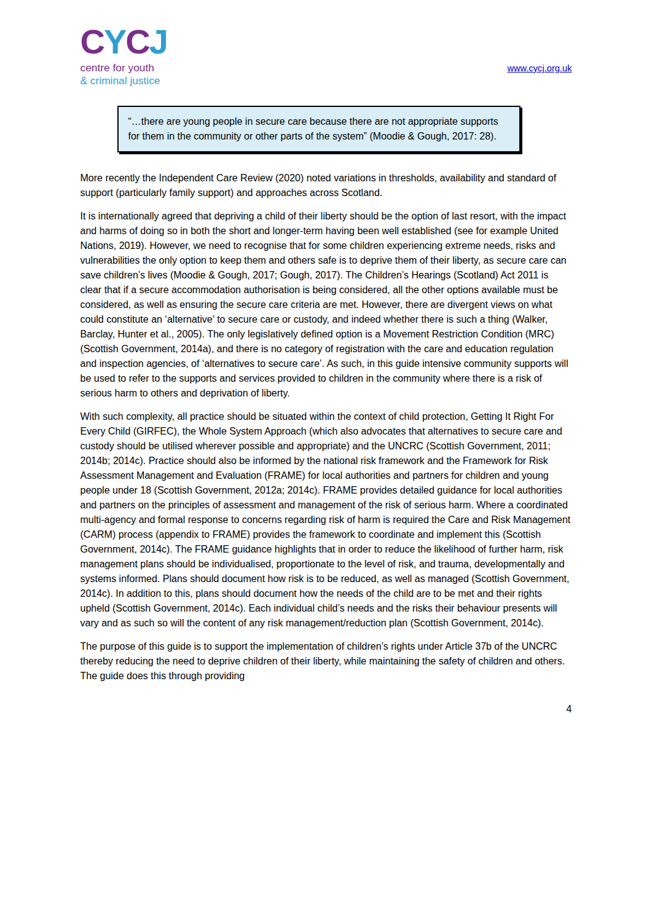CYCJ
centre for youth
& criminal justice
www.cycj.org.uk
“…there are young people in secure care because there are not appropriate supports for them in the community or other parts of the system” (Moodie & Gough, 2017: 28).
More recently the Independent Care Review (2020) noted variations in thresholds, availability and standard of support (particularly family support) and approaches across Scotland.
It is internationally agreed that depriving a child of their liberty should be the option of last resort, with the impact and harms of doing so in both the short and longer-term having been well established (see for example United Nations, 2019). However, we need to recognise that for some children experiencing extreme needs, risks and vulnerabilities the only option to keep them and others safe is to deprive them of their liberty, as secure care can save children’s lives (Moodie & Gough, 2017; Gough, 2017). The Children’s Hearings (Scotland) Act 2011 is clear that if a secure accommodation authorisation is being considered, all the other options available must be considered, as well as ensuring the secure care criteria are met. However, there are divergent views on what could constitute an ‘alternative’ to secure care or custody, and indeed whether there is such a thing (Walker, Barclay, Hunter et al., 2005). The only legislatively defined option is a Movement Restriction Condition (MRC) (Scottish Government, 2014a), and there is no category of registration with the care and education regulation and inspection agencies, of ‘alternatives to secure care’. As such, in this guide intensive community supports will be used to refer to the supports and services provided to children in the community where there is a risk of serious harm to others and deprivation of liberty.
With such complexity, all practice should be situated within the context of child protection, Getting It Right For Every Child (GIRFEC), the Whole System Approach (which also advocates that alternatives to secure care and custody should be utilised wherever possible and appropriate) and the UNCRC (Scottish Government, 2011; 2014b; 2014c). Practice should also be informed by the national risk framework and the Framework for Risk Assessment Management and Evaluation (FRAME) for local authorities and partners for children and young people under 18 (Scottish Government, 2012a; 2014c). FRAME provides detailed guidance for local authorities and partners on the principles of assessment and management of the risk of serious harm. Where a coordinated multi-agency and formal response to concerns regarding risk of harm is required the Care and Risk Management (CARM) process (appendix to FRAME) provides the framework to coordinate and implement this (Scottish Government, 2014c). The FRAME guidance highlights that in order to reduce the likelihood of further harm, risk management plans should be individualised, proportionate to the level of risk, and trauma, developmentally and systems informed. Plans should document how risk is to be reduced, as well as managed (Scottish Government, 2014c). In addition to this, plans should document how the needs of the child are to be met and their rights upheld (Scottish Government, 2014c). Each individual child’s needs and the risks their behaviour presents will vary and as such so will the content of any risk management/reduction plan (Scottish Government, 2014c).
The purpose of this guide is to support the implementation of children’s rights under Article 37b of the UNCRC thereby reducing the need to deprive children of their liberty, while maintaining the safety of children and others. The guide does this through providing
4